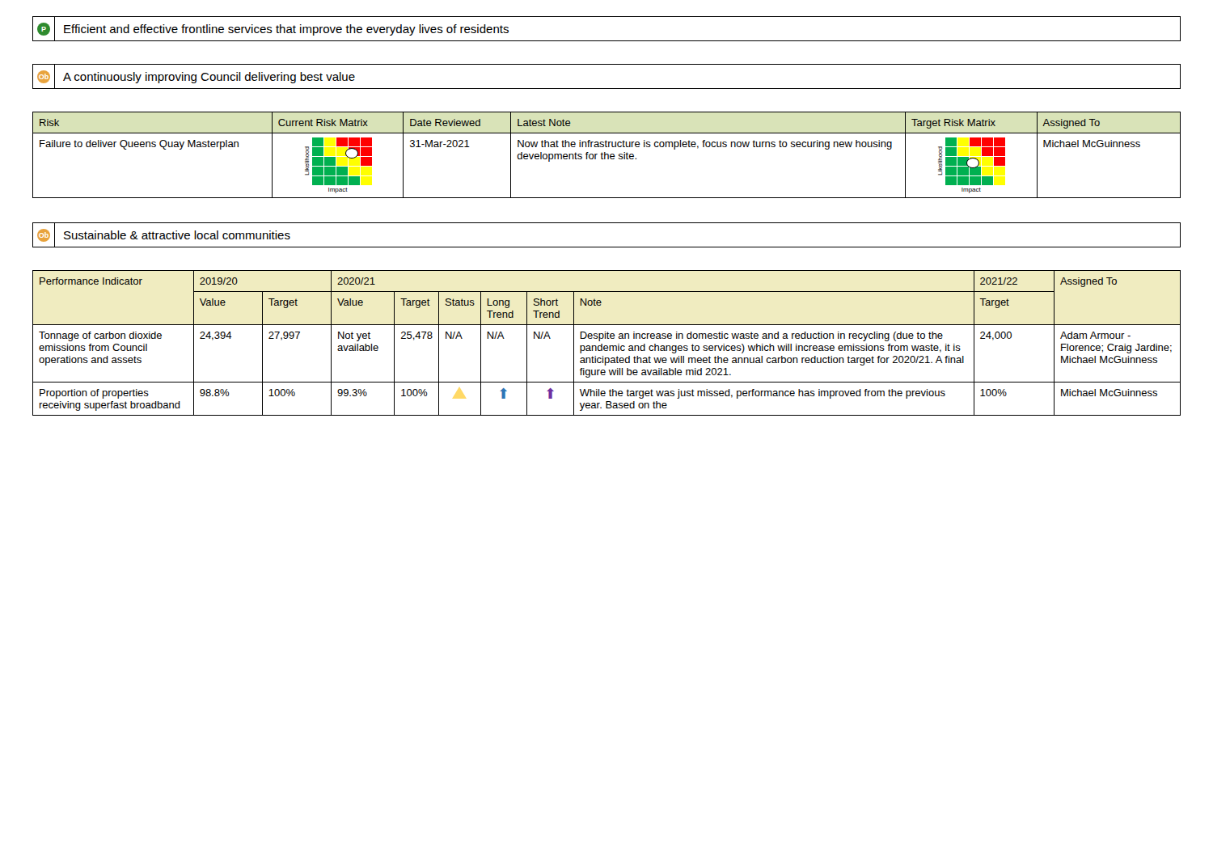P
Efficient and effective frontline services that improve the everyday lives of residents
Ob
A continuously improving Council delivering best value
| Risk | Current Risk Matrix | Date Reviewed | Latest Note | Target Risk Matrix | Assigned To |
| --- | --- | --- | --- | --- | --- |
| Failure to deliver Queens Quay Masterplan | Likelihood Impact | 31-Mar-2021 | Now that the infrastructure is complete, focus now turns to securing new housing developments for the site. | Likelihood Impact | Michael McGuinness |
Ob
Sustainable & attractive local communities
| Performance Indicator | 2019/20 | 2020/21 | 2021/22 | Assigned To |
| --- | --- | --- | --- | --- |
| Value | Target | Value | Target | Status | Long Trend | Short Trend | Note | Target |
| Tonnage of carbon dioxide emissions from Council operations and assets | 24,394 | 27,997 | Not yet available | 25,478 | N/A | N/A | N/A | Despite an increase in domestic waste and a reduction in recycling (due to the pandemic and changes to services) which will increase emissions from waste, it is anticipated that we will meet the annual carbon reduction target for 2020/21. A final figure will be available mid 2021. | 24,000 | Adam Armour - Florence; Craig Jardine; Michael McGuinness |
| Proportion of properties receiving superfast broadband | 98.8% | 100% | 99.3% | 100% | | ⬆ | ⬆ | While the target was just missed, performance has improved from the previous year. Based on the | 100% | Michael McGuinness |